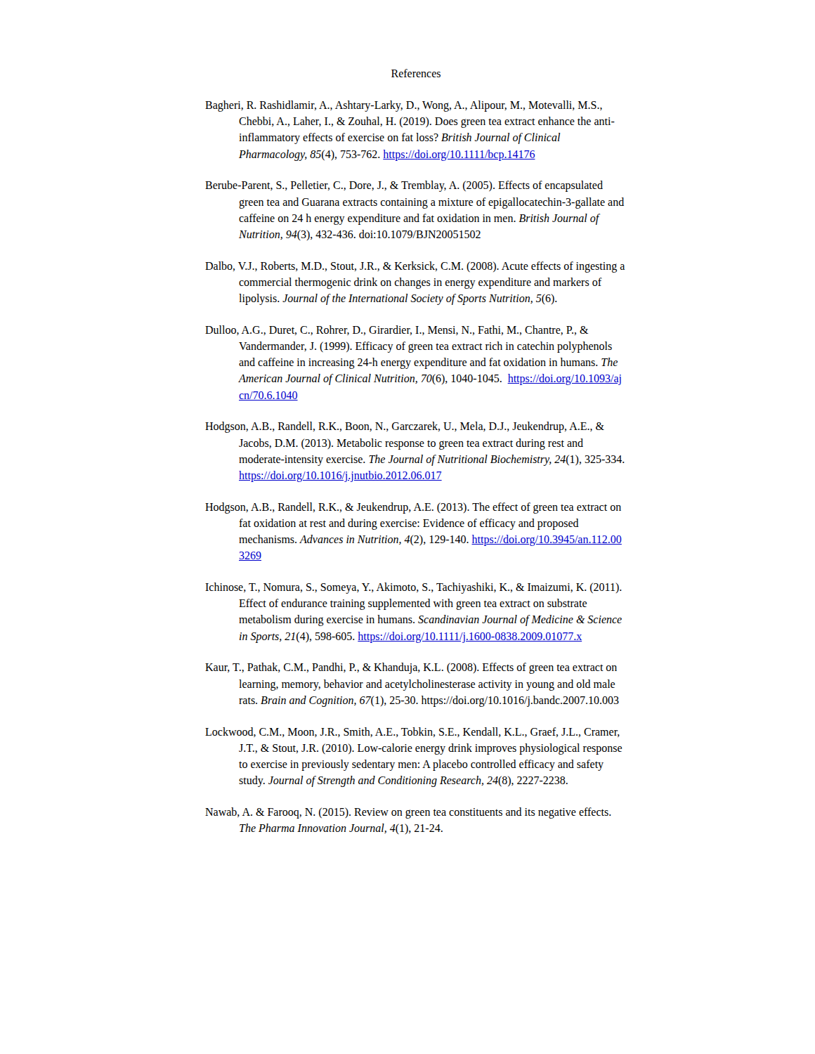References
Bagheri, R. Rashidlamir, A., Ashtary-Larky, D., Wong, A., Alipour, M., Motevalli, M.S., Chebbi, A., Laher, I., & Zouhal, H. (2019). Does green tea extract enhance the anti-inflammatory effects of exercise on fat loss? British Journal of Clinical Pharmacology, 85(4), 753-762. https://doi.org/10.1111/bcp.14176
Berube-Parent, S., Pelletier, C., Dore, J., & Tremblay, A. (2005). Effects of encapsulated green tea and Guarana extracts containing a mixture of epigallocatechin-3-gallate and caffeine on 24 h energy expenditure and fat oxidation in men. British Journal of Nutrition, 94(3), 432-436. doi:10.1079/BJN20051502
Dalbo, V.J., Roberts, M.D., Stout, J.R., & Kerksick, C.M. (2008). Acute effects of ingesting a commercial thermogenic drink on changes in energy expenditure and markers of lipolysis. Journal of the International Society of Sports Nutrition, 5(6).
Dulloo, A.G., Duret, C., Rohrer, D., Girardier, I., Mensi, N., Fathi, M., Chantre, P., & Vandermander, J. (1999). Efficacy of green tea extract rich in catechin polyphenols and caffeine in increasing 24-h energy expenditure and fat oxidation in humans. The American Journal of Clinical Nutrition, 70(6), 1040-1045. https://doi.org/10.1093/ajcn/70.6.1040
Hodgson, A.B., Randell, R.K., Boon, N., Garczarek, U., Mela, D.J., Jeukendrup, A.E., & Jacobs, D.M. (2013). Metabolic response to green tea extract during rest and moderate-intensity exercise. The Journal of Nutritional Biochemistry, 24(1), 325-334. https://doi.org/10.1016/j.jnutbio.2012.06.017
Hodgson, A.B., Randell, R.K., & Jeukendrup, A.E. (2013). The effect of green tea extract on fat oxidation at rest and during exercise: Evidence of efficacy and proposed mechanisms. Advances in Nutrition, 4(2), 129-140. https://doi.org/10.3945/an.112.003269
Ichinose, T., Nomura, S., Someya, Y., Akimoto, S., Tachiyashiki, K., & Imaizumi, K. (2011). Effect of endurance training supplemented with green tea extract on substrate metabolism during exercise in humans. Scandinavian Journal of Medicine & Science in Sports, 21(4), 598-605. https://doi.org/10.1111/j.1600-0838.2009.01077.x
Kaur, T., Pathak, C.M., Pandhi, P., & Khanduja, K.L. (2008). Effects of green tea extract on learning, memory, behavior and acetylcholinesterase activity in young and old male rats. Brain and Cognition, 67(1), 25-30. https://doi.org/10.1016/j.bandc.2007.10.003
Lockwood, C.M., Moon, J.R., Smith, A.E., Tobkin, S.E., Kendall, K.L., Graef, J.L., Cramer, J.T., & Stout, J.R. (2010). Low-calorie energy drink improves physiological response to exercise in previously sedentary men: A placebo controlled efficacy and safety study. Journal of Strength and Conditioning Research, 24(8), 2227-2238.
Nawab, A. & Farooq, N. (2015). Review on green tea constituents and its negative effects. The Pharma Innovation Journal, 4(1), 21-24.